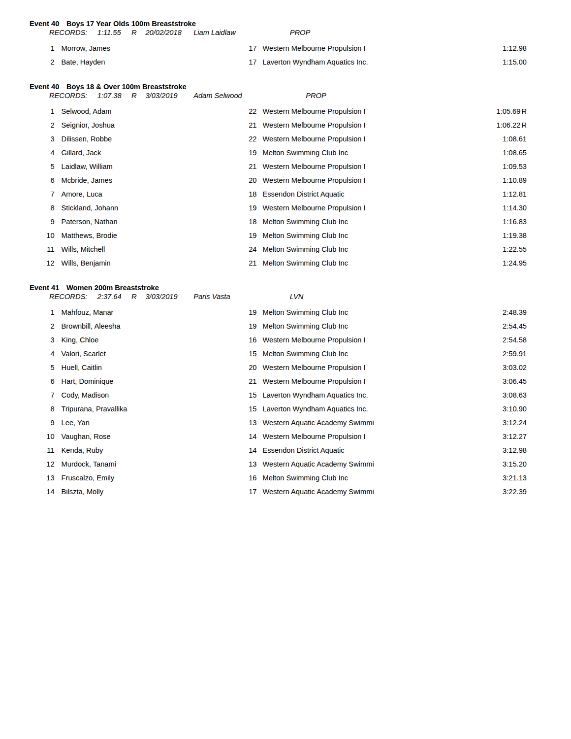Event 40 Boys 17 Year Olds 100m Breaststroke
RECORDS: 1:11.55 R 20/02/2018 Liam Laidlaw PROP
| 1 | Morrow, James | 17 | Western Melbourne Propulsion I | 1:12.98 |
| 2 | Bate, Hayden | 17 | Laverton Wyndham Aquatics Inc. | 1:15.00 |
Event 40 Boys 18 & Over 100m Breaststroke
RECORDS: 1:07.38 R 3/03/2019 Adam Selwood PROP
| 1 | Selwood, Adam | 22 | Western Melbourne Propulsion I | 1:05.69 R |
| 2 | Seignior, Joshua | 21 | Western Melbourne Propulsion I | 1:06.22 R |
| 3 | Dilissen, Robbe | 22 | Western Melbourne Propulsion I | 1:08.61 |
| 4 | Gillard, Jack | 19 | Melton Swimming Club Inc | 1:08.65 |
| 5 | Laidlaw, William | 21 | Western Melbourne Propulsion I | 1:09.53 |
| 6 | Mcbride, James | 20 | Western Melbourne Propulsion I | 1:10.89 |
| 7 | Amore, Luca | 18 | Essendon District Aquatic | 1:12.81 |
| 8 | Stickland, Johann | 19 | Western Melbourne Propulsion I | 1:14.30 |
| 9 | Paterson, Nathan | 18 | Melton Swimming Club Inc | 1:16.83 |
| 10 | Matthews, Brodie | 19 | Melton Swimming Club Inc | 1:19.38 |
| 11 | Wills, Mitchell | 24 | Melton Swimming Club Inc | 1:22.55 |
| 12 | Wills, Benjamin | 21 | Melton Swimming Club Inc | 1:24.95 |
Event 41 Women 200m Breaststroke
RECORDS: 2:37.64 R 3/03/2019 Paris Vasta LVN
| 1 | Mahfouz, Manar | 19 | Melton Swimming Club Inc | 2:48.39 |
| 2 | Brownbill, Aleesha | 19 | Melton Swimming Club Inc | 2:54.45 |
| 3 | King, Chloe | 16 | Western Melbourne Propulsion I | 2:54.58 |
| 4 | Valori, Scarlet | 15 | Melton Swimming Club Inc | 2:59.91 |
| 5 | Huell, Caitlin | 20 | Western Melbourne Propulsion I | 3:03.02 |
| 6 | Hart, Dominique | 21 | Western Melbourne Propulsion I | 3:06.45 |
| 7 | Cody, Madison | 15 | Laverton Wyndham Aquatics Inc. | 3:08.63 |
| 8 | Tripurana, Pravallika | 15 | Laverton Wyndham Aquatics Inc. | 3:10.90 |
| 9 | Lee, Yan | 13 | Western Aquatic Academy Swimmi | 3:12.24 |
| 10 | Vaughan, Rose | 14 | Western Melbourne Propulsion I | 3:12.27 |
| 11 | Kenda, Ruby | 14 | Essendon District Aquatic | 3:12.98 |
| 12 | Murdock, Tanami | 13 | Western Aquatic Academy Swimmi | 3:15.20 |
| 13 | Fruscalzo, Emily | 16 | Melton Swimming Club Inc | 3:21.13 |
| 14 | Bilszta, Molly | 17 | Western Aquatic Academy Swimmi | 3:22.39 |